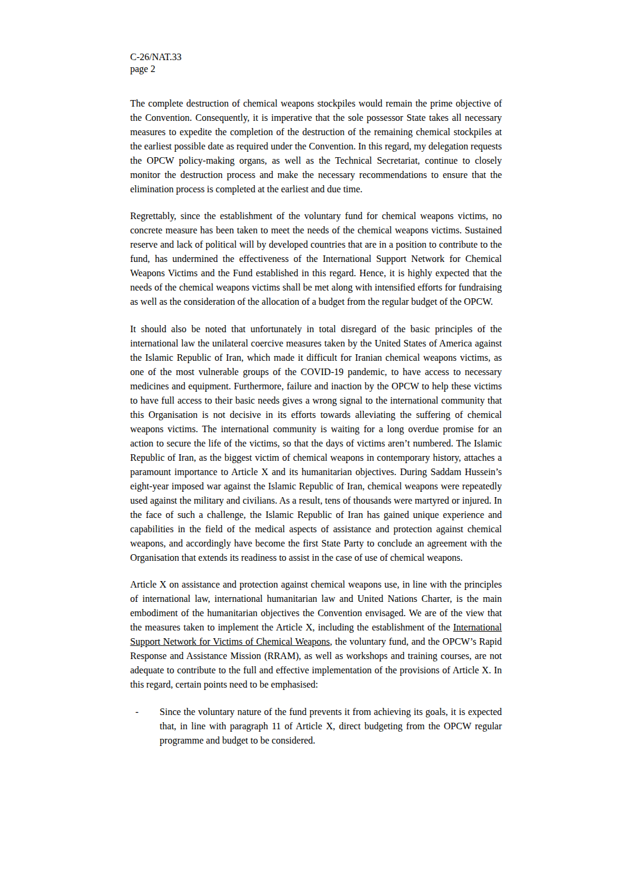C-26/NAT.33
page 2
The complete destruction of chemical weapons stockpiles would remain the prime objective of the Convention. Consequently, it is imperative that the sole possessor State takes all necessary measures to expedite the completion of the destruction of the remaining chemical stockpiles at the earliest possible date as required under the Convention. In this regard, my delegation requests the OPCW policy-making organs, as well as the Technical Secretariat, continue to closely monitor the destruction process and make the necessary recommendations to ensure that the elimination process is completed at the earliest and due time.
Regrettably, since the establishment of the voluntary fund for chemical weapons victims, no concrete measure has been taken to meet the needs of the chemical weapons victims. Sustained reserve and lack of political will by developed countries that are in a position to contribute to the fund, has undermined the effectiveness of the International Support Network for Chemical Weapons Victims and the Fund established in this regard. Hence, it is highly expected that the needs of the chemical weapons victims shall be met along with intensified efforts for fundraising as well as the consideration of the allocation of a budget from the regular budget of the OPCW.
It should also be noted that unfortunately in total disregard of the basic principles of the international law the unilateral coercive measures taken by the United States of America against the Islamic Republic of Iran, which made it difficult for Iranian chemical weapons victims, as one of the most vulnerable groups of the COVID-19 pandemic, to have access to necessary medicines and equipment. Furthermore, failure and inaction by the OPCW to help these victims to have full access to their basic needs gives a wrong signal to the international community that this Organisation is not decisive in its efforts towards alleviating the suffering of chemical weapons victims. The international community is waiting for a long overdue promise for an action to secure the life of the victims, so that the days of victims aren’t numbered. The Islamic Republic of Iran, as the biggest victim of chemical weapons in contemporary history, attaches a paramount importance to Article X and its humanitarian objectives. During Saddam Hussein’s eight-year imposed war against the Islamic Republic of Iran, chemical weapons were repeatedly used against the military and civilians. As a result, tens of thousands were martyred or injured. In the face of such a challenge, the Islamic Republic of Iran has gained unique experience and capabilities in the field of the medical aspects of assistance and protection against chemical weapons, and accordingly have become the first State Party to conclude an agreement with the Organisation that extends its readiness to assist in the case of use of chemical weapons.
Article X on assistance and protection against chemical weapons use, in line with the principles of international law, international humanitarian law and United Nations Charter, is the main embodiment of the humanitarian objectives the Convention envisaged. We are of the view that the measures taken to implement the Article X, including the establishment of the International Support Network for Victims of Chemical Weapons, the voluntary fund, and the OPCW’s Rapid Response and Assistance Mission (RRAM), as well as workshops and training courses, are not adequate to contribute to the full and effective implementation of the provisions of Article X. In this regard, certain points need to be emphasised:
Since the voluntary nature of the fund prevents it from achieving its goals, it is expected that, in line with paragraph 11 of Article X, direct budgeting from the OPCW regular programme and budget to be considered.